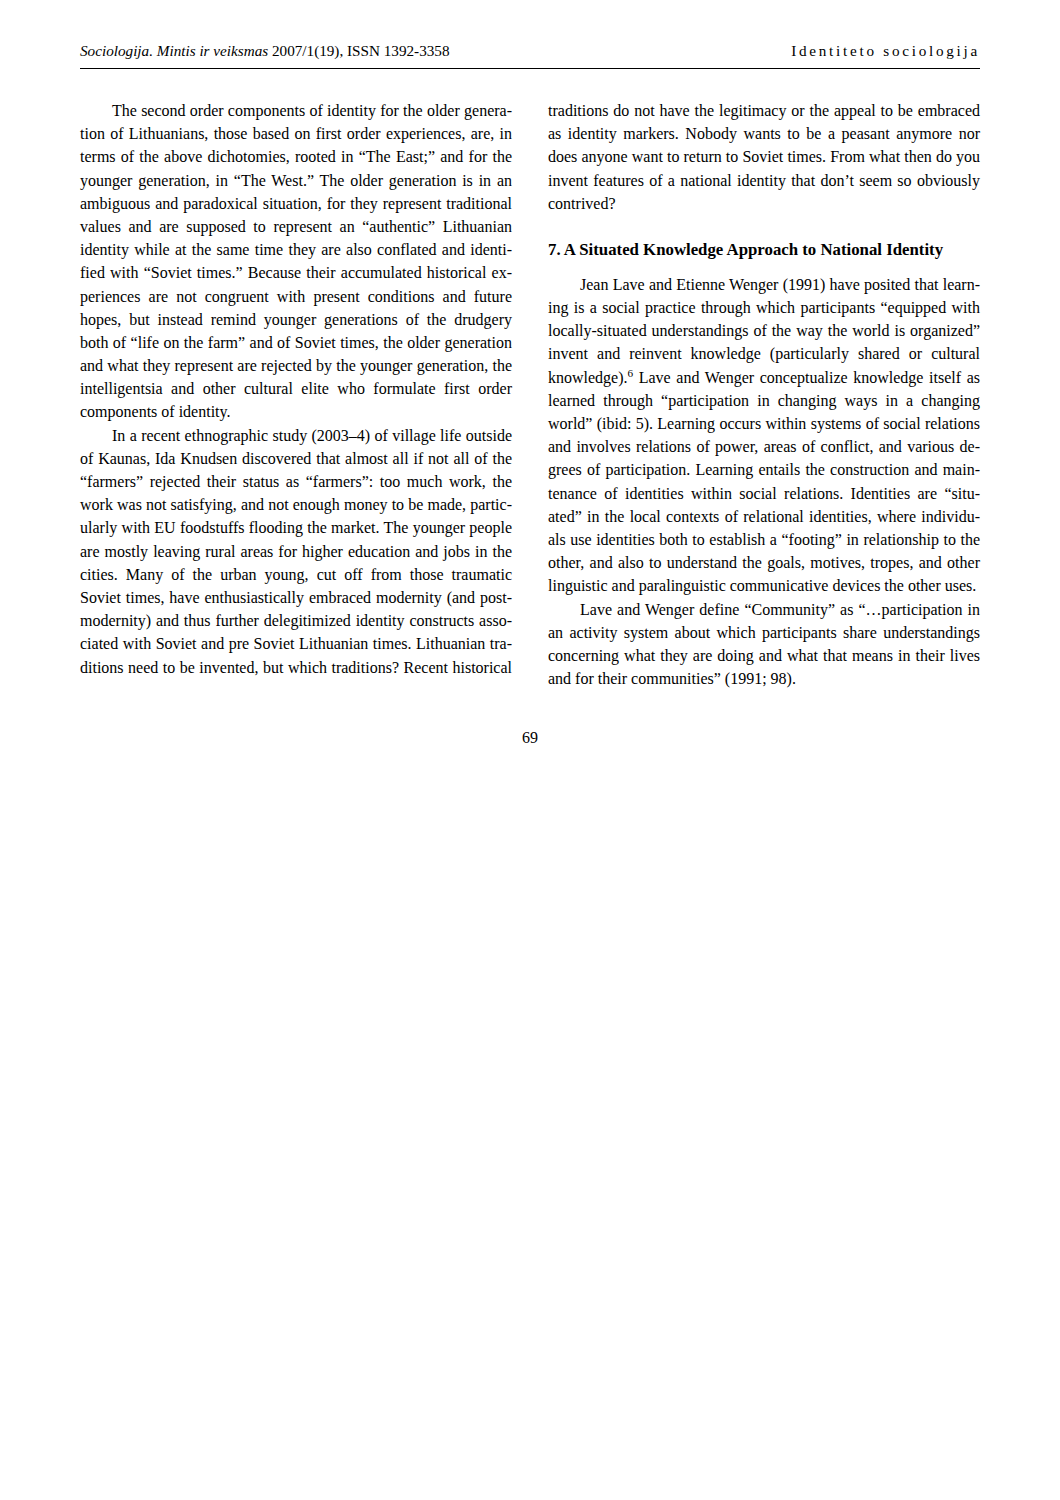Sociologija. Mintis ir veiksmas 2007/1(19), ISSN 1392-3358 Identiteto sociologija
The second order components of identity for the older generation of Lithuanians, those based on first order experiences, are, in terms of the above dichotomies, rooted in “The East;” and for the younger generation, in “The West.” The older generation is in an ambiguous and paradoxical situation, for they represent traditional values and are supposed to represent an “authentic” Lithuanian identity while at the same time they are also conflated and identified with “Soviet times.” Because their accumulated historical experiences are not congruent with present conditions and future hopes, but instead remind younger generations of the drudgery both of “life on the farm” and of Soviet times, the older generation and what they represent are rejected by the younger generation, the intelligentsia and other cultural elite who formulate first order components of identity.
In a recent ethnographic study (2003–4) of village life outside of Kaunas, Ida Knudsen discovered that almost all if not all of the “farmers” rejected their status as “farmers”: too much work, the work was not satisfying, and not enough money to be made, particularly with EU foodstuffs flooding the market. The younger people are mostly leaving rural areas for higher education and jobs in the cities. Many of the urban young, cut off from those traumatic Soviet times, have enthusiastically embraced modernity (and postmodernity) and thus further delegitimized identity constructs associated with Soviet and pre Soviet Lithuanian times. Lithuanian traditions need to be invented, but which traditions? Recent historical traditions do not have the legitimacy or the appeal to be embraced as identity markers. Nobody wants to be a peasant anymore nor does anyone want to return to Soviet times. From what then do you invent features of a national identity that don’t seem so obviously contrived?
7. A Situated Knowledge Approach to National Identity
Jean Lave and Etienne Wenger (1991) have posited that learning is a social practice through which participants “equipped with locally-situated understandings of the way the world is organized” invent and reinvent knowledge (particularly shared or cultural knowledge).6 Lave and Wenger conceptualize knowledge itself as learned through “participation in changing ways in a changing world” (ibid: 5). Learning occurs within systems of social relations and involves relations of power, areas of conflict, and various degrees of participation. Learning entails the construction and maintenance of identities within social relations. Identities are “situated” in the local contexts of relational identities, where individuals use identities both to establish a “footing” in relationship to the other, and also to understand the goals, motives, tropes, and other linguistic and paralinguistic communicative devices the other uses.
Lave and Wenger define “Community” as “…participation in an activity system about which participants share understandings concerning what they are doing and what that means in their lives and for their communities” (1991; 98).
69